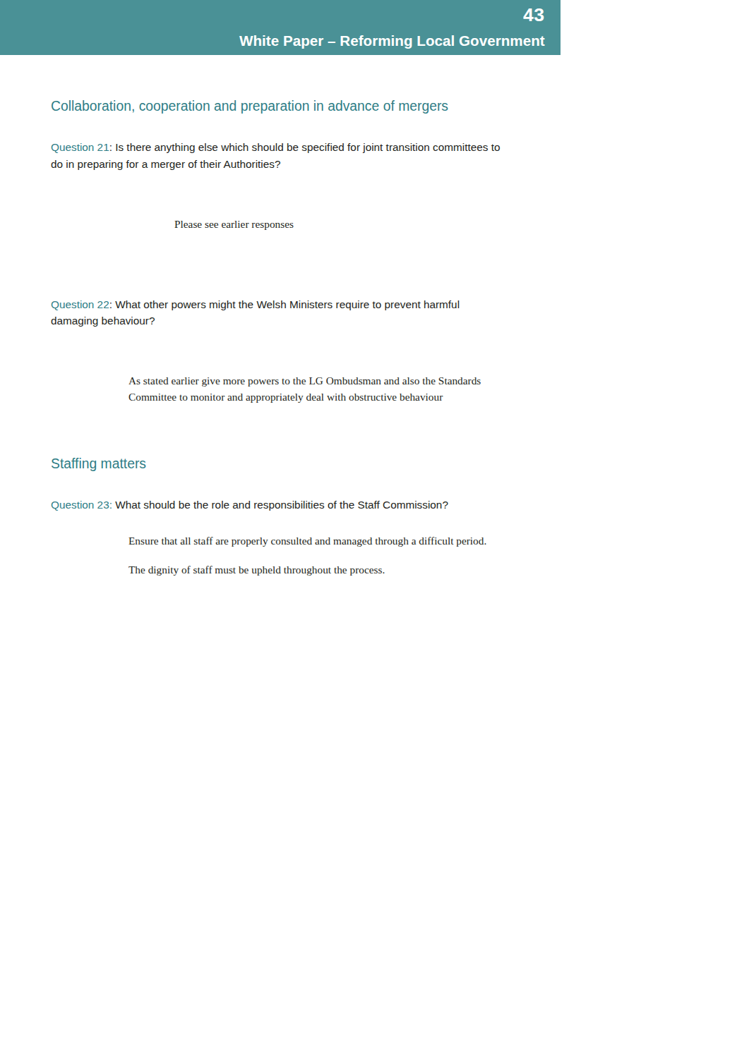43
White Paper – Reforming Local Government
Collaboration, cooperation and preparation in advance of mergers
Question 21: Is there anything else which should be specified for joint transition committees to do in preparing for a merger of their Authorities?
Please see earlier responses
Question 22: What other powers might the Welsh Ministers require to prevent harmful damaging behaviour?
As stated earlier give more powers to the LG Ombudsman and also the Standards Committee to monitor and appropriately deal with obstructive behaviour
Staffing matters
Question 23: What should be the role and responsibilities of the Staff Commission?
Ensure that all staff are properly consulted and managed through a difficult period.
The dignity of staff must be upheld throughout the process.